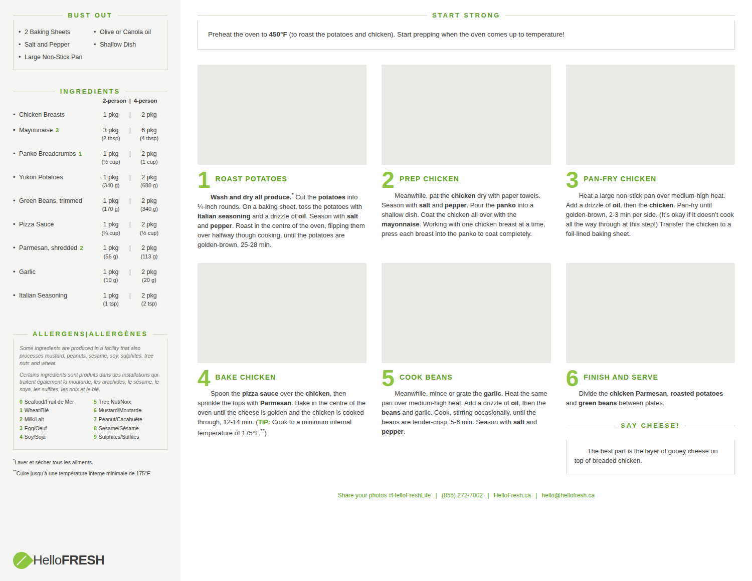Bust Out
2 Baking Sheets
Salt and Pepper
Large Non-Stick Pan
Olive or Canola oil
Shallow Dish
Ingredients
| | 2-person / 4-person |
| --- | --- |
| Chicken Breasts | 1 pkg | / | 2 pkg |
| Mayonnaise 3 | 3 pkg (2 tbsp) | / | 6 pkg (4 tbsp) |
| Panko Breadcrumbs 1 | 1 pkg (½ cup) | / | 2 pkg (1 cup) |
| Yukon Potatoes | 1 pkg (340 g) | / | 2 pkg (680 g) |
| Green Beans, trimmed | 1 pkg (170 g) | / | 2 pkg (340 g) |
| Pizza Sauce | 1 pkg (¼ cup) | / | 2 pkg (½ cup) |
| Parmesan, shredded 2 | 1 pkg (56 g) | / | 2 pkg (113 g) |
| Garlic | 1 pkg (10 g) | / | 2 pkg (20 g) |
| Italian Seasoning | 1 pkg (1 tsp) | / | 2 pkg (2 tsp) |
Allergens|Allergènes
Some ingredients are produced in a facility that also processes mustard, peanuts, sesame, soy, sulphites, tree nuts and wheat. Certains ingrédients sont produits dans des installations qui traitent également la moutarde, les arachides, le sésame, le soya, les sulfites, les noix et le blé.
0 Seafood/Fruit de Mer
1 Wheat/Blé
2 Milk/Lait
3 Egg/Oeuf
4 Soy/Soja
5 Tree Nut/Noix
6 Mustard/Moutarde
7 Peanut/Cacahuète
8 Sesame/Sésame
9 Sulphites/Sulfites
*Laver et sécher tous les aliments.
**Cuire jusqu’à une température interne minimale de 175°F.
HelloFRESH
Start Strong
Preheat the oven to 450°F (to roast the potatoes and chicken). Start prepping when the oven comes up to temperature!
1
Roast Potatoes
Wash and dry all produce.* Cut the potatoes into ¼-inch rounds. On a baking sheet, toss the potatoes with Italian seasoning and a drizzle of oil. Season with salt and pepper. Roast in the centre of the oven, flipping them over halfway though cooking, until the potatoes are golden-brown, 25-28 min.
2
Prep Chicken
Meanwhile, pat the chicken dry with paper towels. Season with salt and pepper. Pour the panko into a shallow dish. Coat the chicken all over with the mayonnaise. Working with one chicken breast at a time, press each breast into the panko to coat completely.
3
Pan-Fry Chicken
Heat a large non-stick pan over medium-high heat. Add a drizzle of oil, then the chicken. Pan-fry until golden-brown, 2-3 min per side. (It’s okay if it doesn’t cook all the way through at this step!) Transfer the chicken to a foil-lined baking sheet.
4
Bake Chicken
Spoon the pizza sauce over the chicken, then sprinkle the tops with Parmesan. Bake in the centre of the oven until the cheese is golden and the chicken is cooked through, 12-14 min. (TIP: Cook to a minimum internal temperature of 175°F.**)
5
Cook Beans
Meanwhile, mince or grate the garlic. Heat the same pan over medium-high heat. Add a drizzle of oil, then the beans and garlic. Cook, stirring occasionally, until the beans are tender-crisp, 5-6 min. Season with salt and pepper.
6
Finish and Serve
Divide the chicken Parmesan, roasted potatoes and green beans between plates.
Say Cheese!
The best part is the layer of gooey cheese on top of breaded chicken.
Share your photos #HelloFreshLife | (855) 272-7002 | HelloFresh.ca | hello@hellofresh.ca